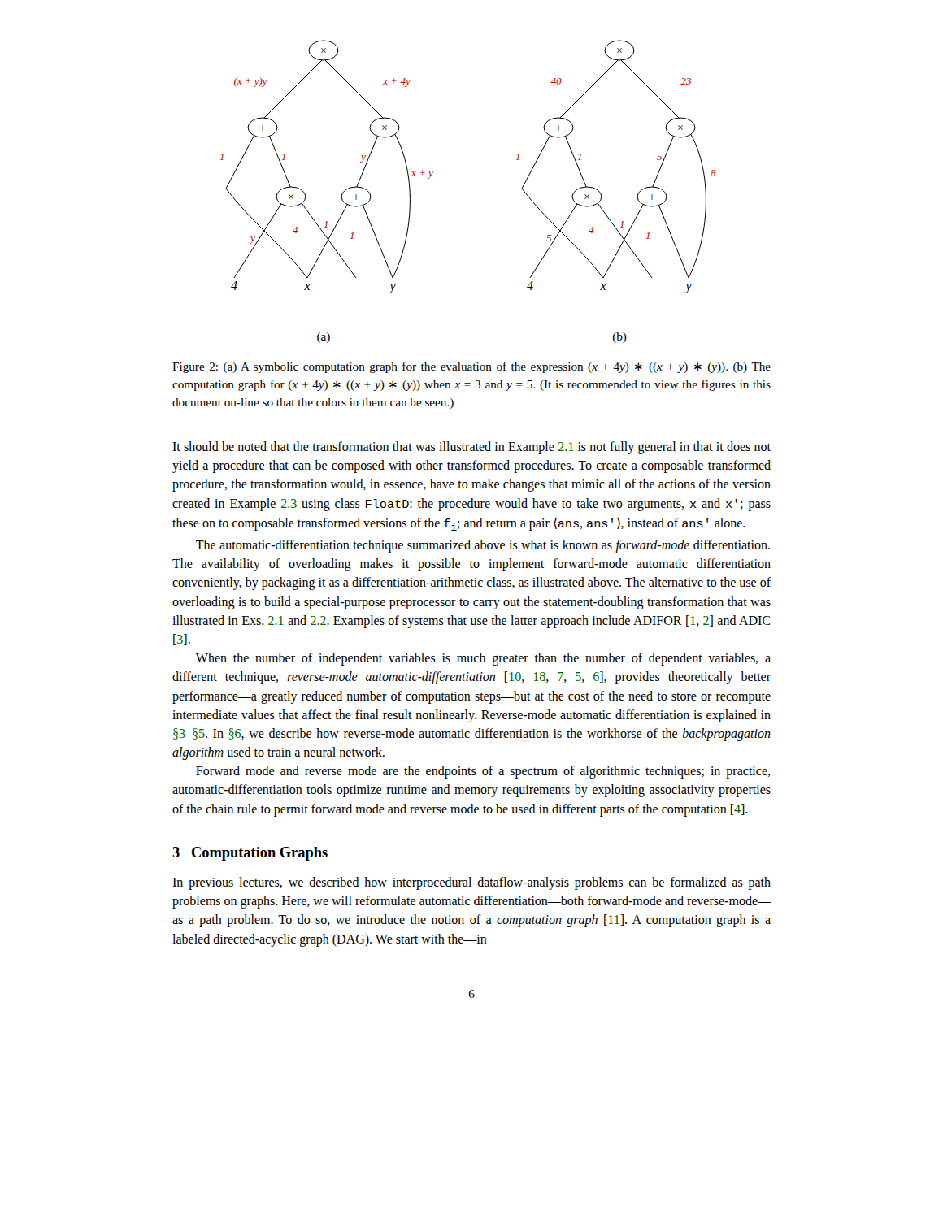× + × × + 4 x y (x + y)y x + 4y 1 1 y x + y y 4 1 1
(a)
× + × × + 4 x y 40 23 1 1 5 8 5 4 1 1
(b)
Figure 2: (a) A symbolic computation graph for the evaluation of the expression (x + 4y) ∗ ((x + y) ∗ (y)). (b) The computation graph for (x + 4y) ∗ ((x + y) ∗ (y)) when x = 3 and y = 5. (It is recommended to view the figures in this document on-line so that the colors in them can be seen.)
It should be noted that the transformation that was illustrated in Example 2.1 is not fully general in that it does not yield a procedure that can be composed with other transformed procedures. To create a composable transformed procedure, the transformation would, in essence, have to make changes that mimic all of the actions of the version created in Example 2.3 using class FloatD: the procedure would have to take two arguments, x and x′; pass these on to composable transformed versions of the fi; and return a pair ⟨ans, ans′⟩, instead of ans′ alone.
The automatic-differentiation technique summarized above is what is known as forward-mode differentiation. The availability of overloading makes it possible to implement forward-mode automatic differentiation conveniently, by packaging it as a differentiation-arithmetic class, as illustrated above. The alternative to the use of overloading is to build a special-purpose preprocessor to carry out the statement-doubling transformation that was illustrated in Exs. 2.1 and 2.2. Examples of systems that use the latter approach include ADIFOR [1, 2] and ADIC [3].
When the number of independent variables is much greater than the number of dependent variables, a different technique, reverse-mode automatic-differentiation [10, 18, 7, 5, 6], provides theoretically better performance—a greatly reduced number of computation steps—but at the cost of the need to store or recompute intermediate values that affect the final result nonlinearly. Reverse-mode automatic differentiation is explained in §3–§5. In §6, we describe how reverse-mode automatic differentiation is the workhorse of the backpropagation algorithm used to train a neural network.
Forward mode and reverse mode are the endpoints of a spectrum of algorithmic techniques; in practice, automatic-differentiation tools optimize runtime and memory requirements by exploiting associativity properties of the chain rule to permit forward mode and reverse mode to be used in different parts of the computation [4].
3 Computation Graphs
In previous lectures, we described how interprocedural dataflow-analysis problems can be formalized as path problems on graphs. Here, we will reformulate automatic differentiation—both forward-mode and reverse-mode—as a path problem. To do so, we introduce the notion of a computation graph [11]. A computation graph is a labeled directed-acyclic graph (DAG). We start with the—in
6